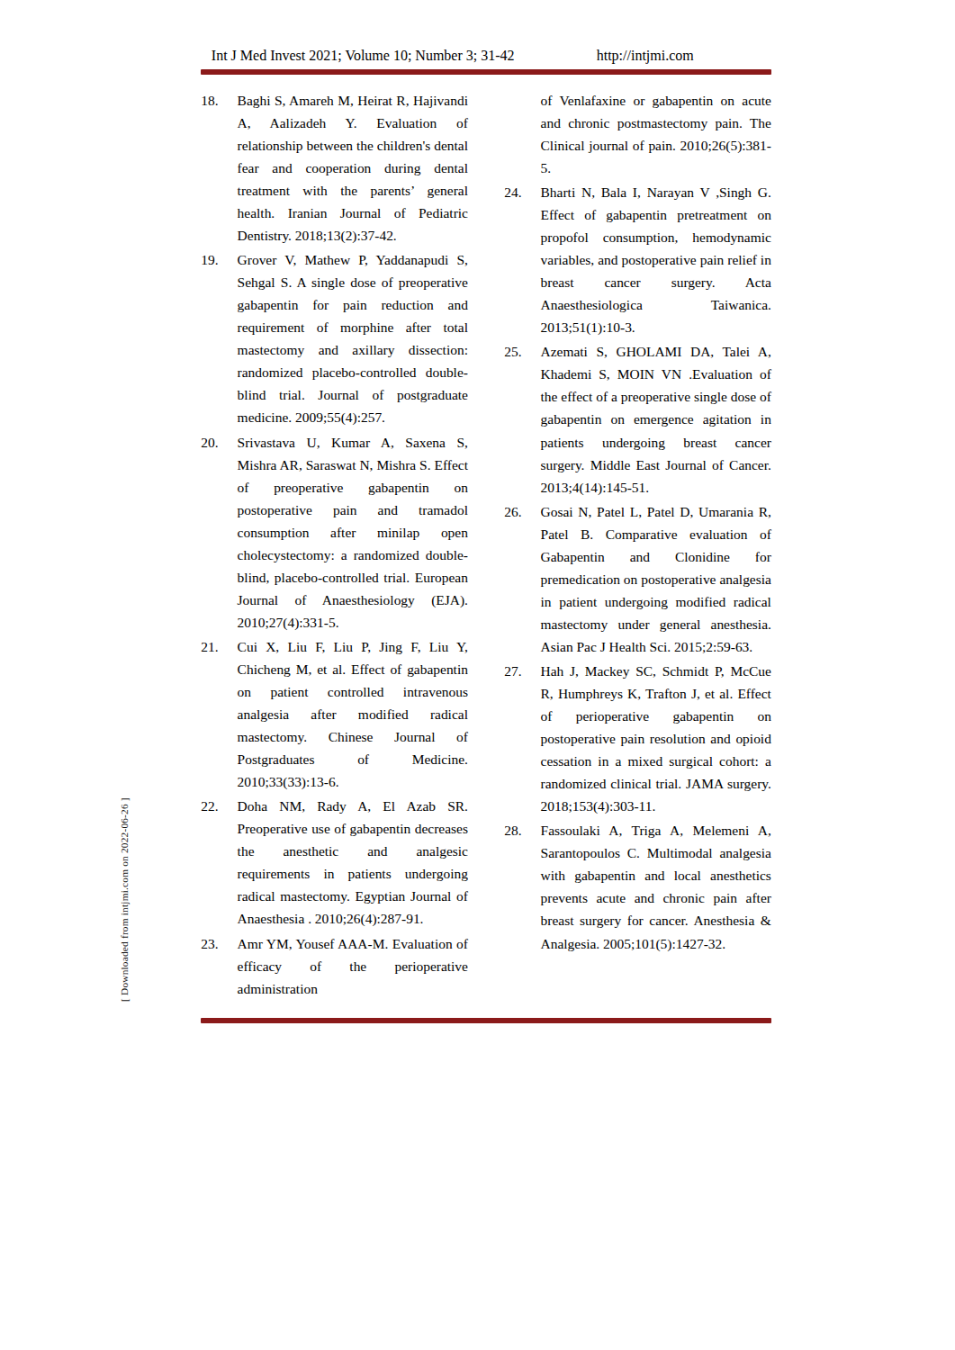[ Downloaded from intjmi.com on 2022-06-26 ]
Int J Med Invest 2021; Volume 10; Number 3; 31-42 http://intjmi.com
18. Baghi S, Amareh M, Heirat R, Hajivandi A, Aalizadeh Y. Evaluation of relationship between the children's dental fear and cooperation during dental treatment with the parents’ general health. Iranian Journal of Pediatric Dentistry. 2018;13(2):37-42.
19. Grover V, Mathew P, Yaddanapudi S, Sehgal S. A single dose of preoperative gabapentin for pain reduction and requirement of morphine after total mastectomy and axillary dissection: randomized placebo-controlled double-blind trial. Journal of postgraduate medicine. 2009;55(4):257.
20. Srivastava U, Kumar A, Saxena S, Mishra AR, Saraswat N, Mishra S. Effect of preoperative gabapentin on postoperative pain and tramadol consumption after minilap open cholecystectomy: a randomized double-blind, placebo-controlled trial. European Journal of Anaesthesiology (EJA). 2010;27(4):331-5.
21. Cui X, Liu F, Liu P, Jing F, Liu Y, Chicheng M, et al. Effect of gabapentin on patient controlled intravenous analgesia after modified radical mastectomy. Chinese Journal of Postgraduates of Medicine. 2010;33(33):13-6.
22. Doha NM, Rady A, El Azab SR. Preoperative use of gabapentin decreases the anesthetic and analgesic requirements in patients undergoing radical mastectomy. Egyptian Journal of Anaesthesia . 2010;26(4):287-91.
23. Amr YM, Yousef AAA-M. Evaluation of efficacy of the perioperative administration
of Venlafaxine or gabapentin on acute and chronic postmastectomy pain. The Clinical journal of pain. 2010;26(5):381-5.
24. Bharti N, Bala I, Narayan V ,Singh G. Effect of gabapentin pretreatment on propofol consumption, hemodynamic variables, and postoperative pain relief in breast cancer surgery. Acta Anaesthesiologica Taiwanica. 2013;51(1):10-3.
25. Azemati S, GHOLAMI DA, Talei A, Khademi S, MOIN VN .Evaluation of the effect of a preoperative single dose of gabapentin on emergence agitation in patients undergoing breast cancer surgery. Middle East Journal of Cancer. 2013;4(14):145-51.
26. Gosai N, Patel L, Patel D, Umarania R, Patel B. Comparative evaluation of Gabapentin and Clonidine for premedication on postoperative analgesia in patient undergoing modified radical mastectomy under general anesthesia. Asian Pac J Health Sci. 2015;2:59-63.
27. Hah J, Mackey SC, Schmidt P, McCue R, Humphreys K, Trafton J, et al. Effect of perioperative gabapentin on postoperative pain resolution and opioid cessation in a mixed surgical cohort: a randomized clinical trial. JAMA surgery. 2018;153(4):303-11.
28. Fassoulaki A, Triga A, Melemeni A, Sarantopoulos C. Multimodal analgesia with gabapentin and local anesthetics prevents acute and chronic pain after breast surgery for cancer. Anesthesia & Analgesia. 2005;101(5):1427-32.